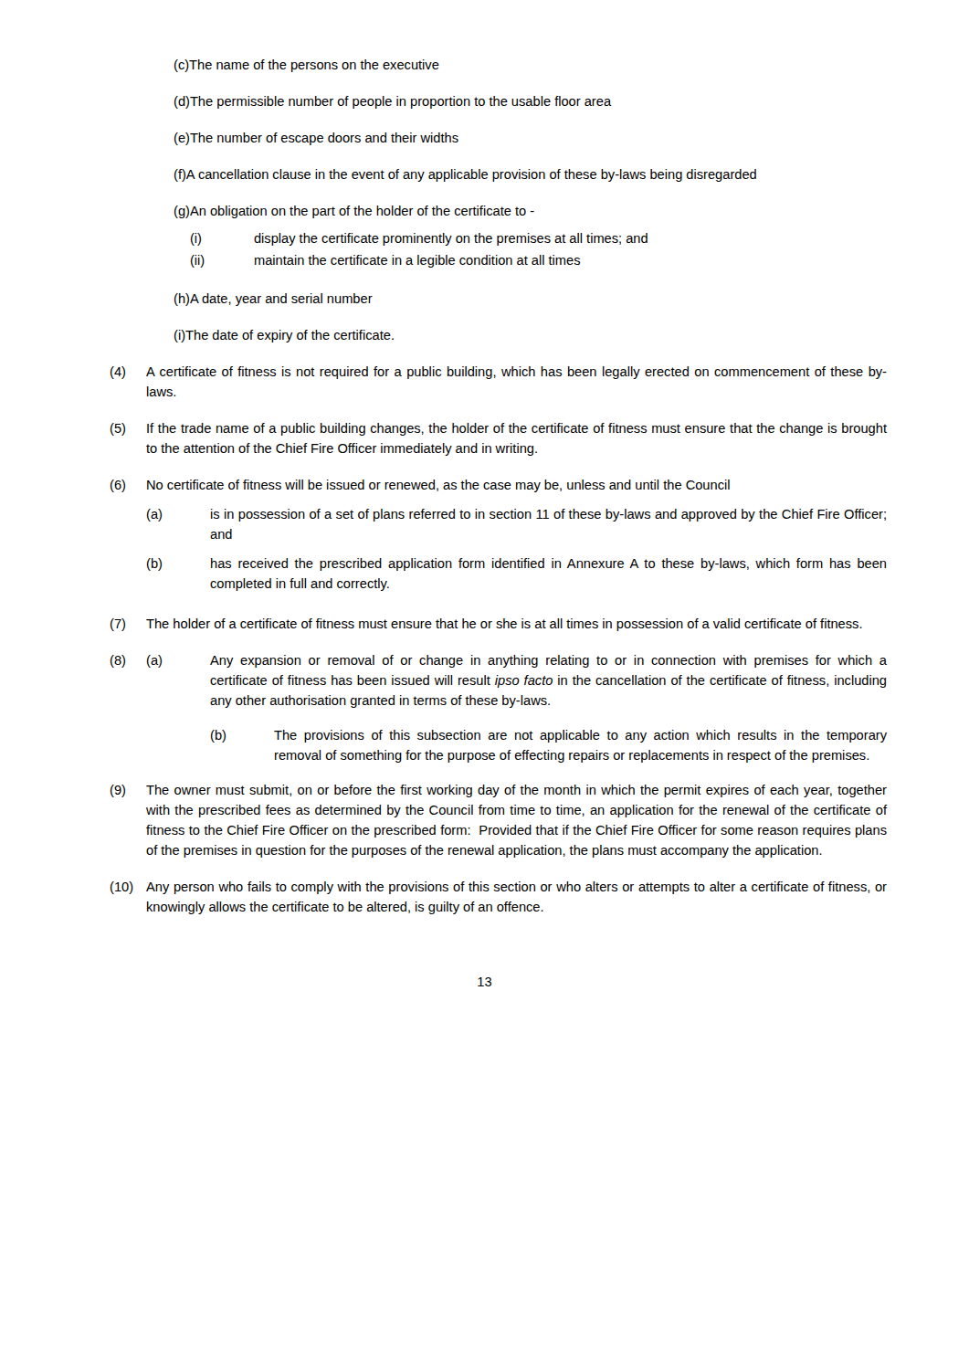(c)
The name of the persons on the executive
(d)
The permissible number of people in proportion to the usable floor area
(e)
The number of escape doors and their widths
(f)
A cancellation clause in the event of any applicable provision of these by-laws being disregarded
(g)
An obligation on the part of the holder of the certificate to -
(i)
display the certificate prominently on the premises at all times; and
(ii)
maintain the certificate in a legible condition at all times
(h)
A date, year and serial number
(i)
The date of expiry of the certificate.
(4)
A certificate of fitness is not required for a public building, which has been legally erected on commencement of these by-laws.
(5)
If the trade name of a public building changes, the holder of the certificate of fitness must ensure that the change is brought to the attention of the Chief Fire Officer immediately and in writing.
(6)
No certificate of fitness will be issued or renewed, as the case may be, unless and until the Council
(a)
is in possession of a set of plans referred to in section 11 of these by-laws and approved by the Chief Fire Officer; and
(b)
has received the prescribed application form identified in Annexure A to these by-laws, which form has been completed in full and correctly.
(7)
The holder of a certificate of fitness must ensure that he or she is at all times in possession of a valid certificate of fitness.
(8)
(a)
Any expansion or removal of or change in anything relating to or in connection with premises for which a certificate of fitness has been issued will result ipso facto in the cancellation of the certificate of fitness, including any other authorisation granted in terms of these by-laws.
(b)
The provisions of this subsection are not applicable to any action which results in the temporary removal of something for the purpose of effecting repairs or replacements in respect of the premises.
(9)
The owner must submit, on or before the first working day of the month in which the permit expires of each year, together with the prescribed fees as determined by the Council from time to time, an application for the renewal of the certificate of fitness to the Chief Fire Officer on the prescribed form: Provided that if the Chief Fire Officer for some reason requires plans of the premises in question for the purposes of the renewal application, the plans must accompany the application.
(10)
Any person who fails to comply with the provisions of this section or who alters or attempts to alter a certificate of fitness, or knowingly allows the certificate to be altered, is guilty of an offence.
13